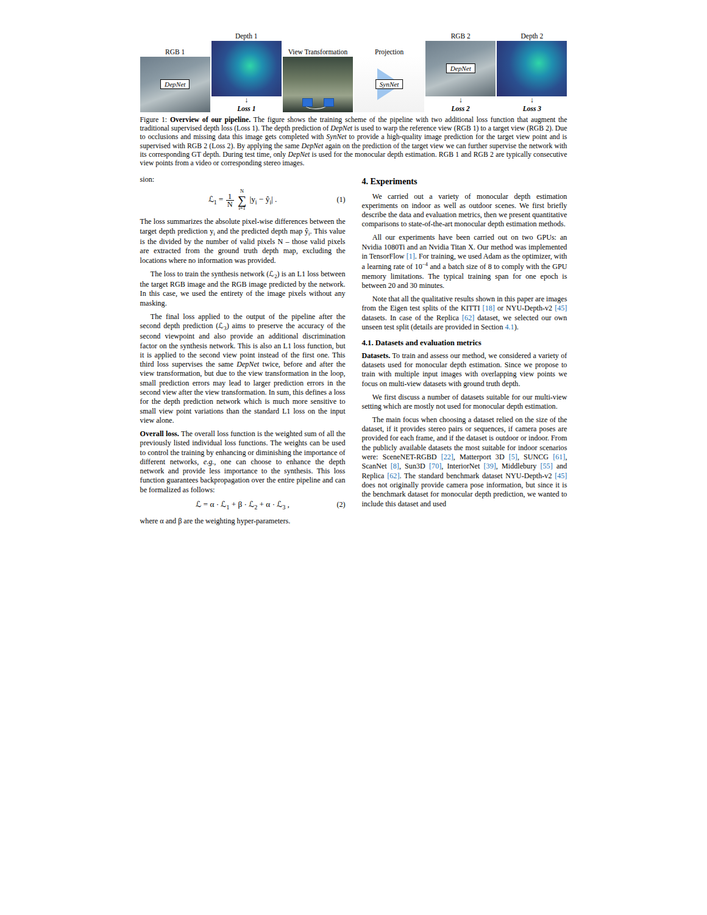RGB 1
DepNet
Depth 1
↓
Loss 1
View Transformation
Projection
SynNet
RGB 2
DepNet
↓
Loss 2
Depth 2
↓
Loss 3
Figure 1: Overview of our pipeline. The figure shows the training scheme of the pipeline with two additional loss function that augment the traditional supervised depth loss (Loss 1). The depth prediction of DepNet is used to warp the reference view (RGB 1) to a target view (RGB 2). Due to occlusions and missing data this image gets completed with SynNet to provide a high-quality image prediction for the target view point and is supervised with RGB 2 (Loss 2). By applying the same DepNet again on the prediction of the target view we can further supervise the network with its corresponding GT depth. During test time, only DepNet is used for the monocular depth estimation. RGB 1 and RGB 2 are typically consecutive view points from a video or corresponding stereo images.
sion:
ℒ1 = 1 N N∑i=1 |yi − ŷi| . (1)
The loss summarizes the absolute pixel-wise differences between the target depth prediction yi and the predicted depth map ŷi. This value is the divided by the number of valid pixels N – those valid pixels are extracted from the ground truth depth map, excluding the locations where no information was provided.
The loss to train the synthesis network (ℒ2) is an L1 loss between the target RGB image and the RGB image predicted by the network. In this case, we used the entirety of the image pixels without any masking.
The final loss applied to the output of the pipeline after the second depth prediction (ℒ3) aims to preserve the accuracy of the second viewpoint and also provide an additional discrimination factor on the synthesis network. This is also an L1 loss function, but it is applied to the second view point instead of the first one. This third loss supervises the same DepNet twice, before and after the view transformation, but due to the view transformation in the loop, small prediction errors may lead to larger prediction errors in the second view after the view transformation. In sum, this defines a loss for the depth prediction network which is much more sensitive to small view point variations than the standard L1 loss on the input view alone.
Overall loss. The overall loss function is the weighted sum of all the previously listed individual loss functions. The weights can be used to control the training by enhancing or diminishing the importance of different networks, e.g., one can choose to enhance the depth network and provide less importance to the synthesis. This loss function guarantees backpropagation over the entire pipeline and can be formalized as follows:
ℒ = α · ℒ1 + β · ℒ2 + α · ℒ3 , (2)
where α and β are the weighting hyper-parameters.
4. Experiments
We carried out a variety of monocular depth estimation experiments on indoor as well as outdoor scenes. We first briefly describe the data and evaluation metrics, then we present quantitative comparisons to state-of-the-art monocular depth estimation methods.
All our experiments have been carried out on two GPUs: an Nvidia 1080Ti and an Nvidia Titan X. Our method was implemented in TensorFlow [1]. For training, we used Adam as the optimizer, with a learning rate of 10−4 and a batch size of 8 to comply with the GPU memory limitations. The typical training span for one epoch is between 20 and 30 minutes.
Note that all the qualitative results shown in this paper are images from the Eigen test splits of the KITTI [18] or NYU-Depth-v2 [45] datasets. In case of the Replica [62] dataset, we selected our own unseen test split (details are provided in Section 4.1).
4.1. Datasets and evaluation metrics
Datasets. To train and assess our method, we considered a variety of datasets used for monocular depth estimation. Since we propose to train with multiple input images with overlapping view points we focus on multi-view datasets with ground truth depth.
We first discuss a number of datasets suitable for our multi-view setting which are mostly not used for monocular depth estimation.
The main focus when choosing a dataset relied on the size of the dataset, if it provides stereo pairs or sequences, if camera poses are provided for each frame, and if the dataset is outdoor or indoor. From the publicly available datasets the most suitable for indoor scenarios were: SceneNET-RGBD [22], Matterport 3D [5], SUNCG [61], ScanNet [8], Sun3D [70], InteriorNet [39], Middlebury [55] and Replica [62]. The standard benchmark dataset NYU-Depth-v2 [45] does not originally provide camera pose information, but since it is the benchmark dataset for monocular depth prediction, we wanted to include this dataset and used